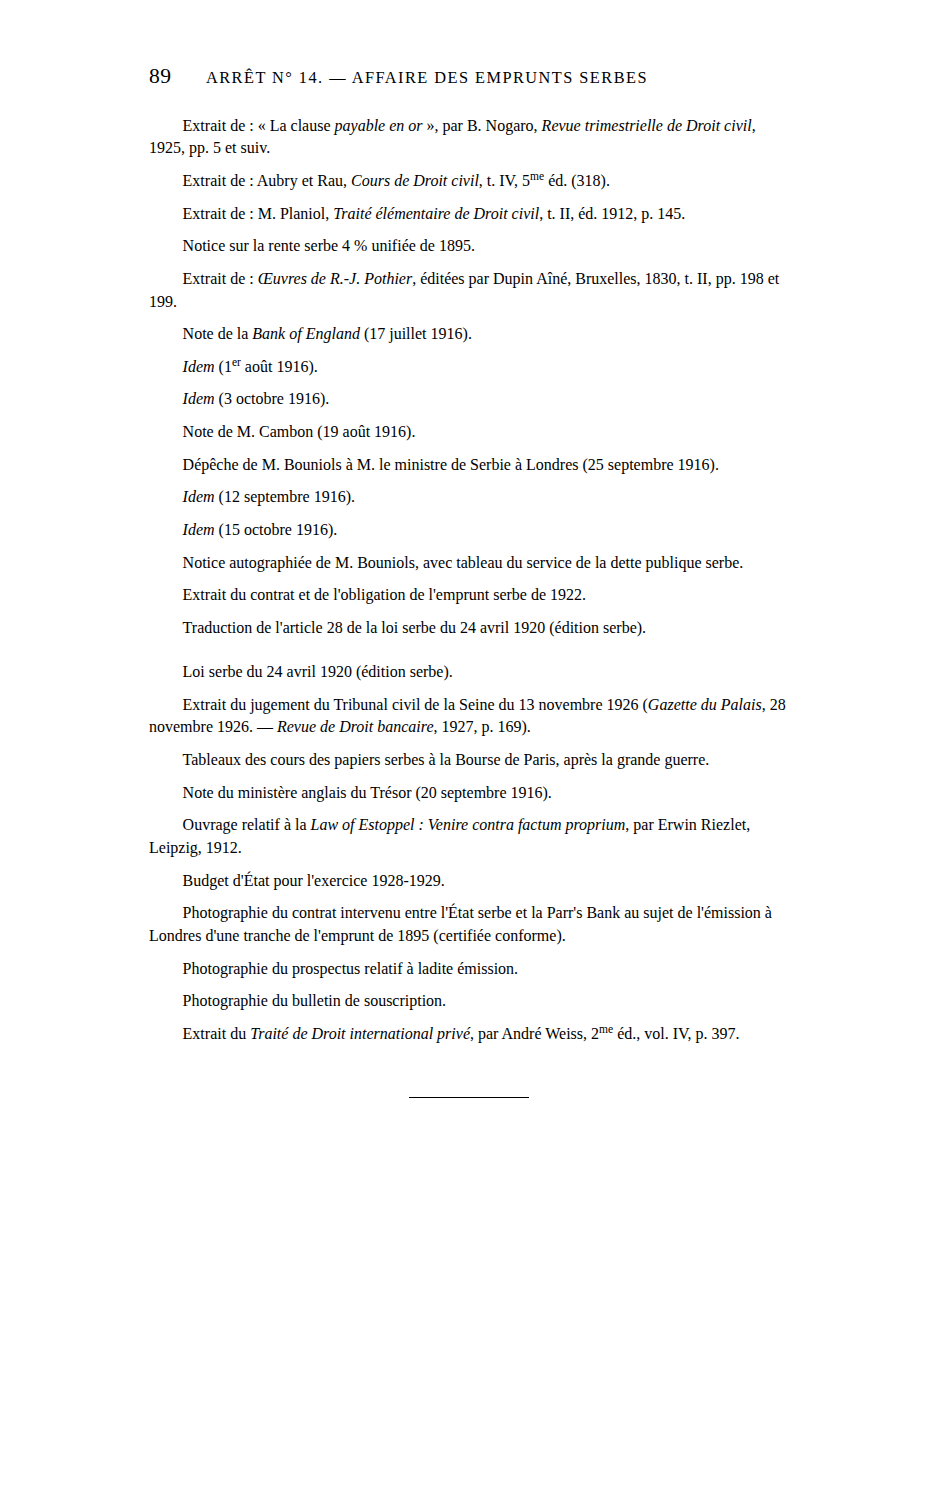89 Arrêt n° 14. — Affaire des emprunts serbes
Extrait de : « La clause payable en or », par B. Nogaro, Revue trimestrielle de Droit civil, 1925, pp. 5 et suiv.
Extrait de : Aubry et Rau, Cours de Droit civil, t. IV, 5me éd. (318).
Extrait de : M. Planiol, Traité élémentaire de Droit civil, t. II, éd. 1912, p. 145.
Notice sur la rente serbe 4 % unifiée de 1895.
Extrait de : Œuvres de R.-J. Pothier, éditées par Dupin Aîné, Bruxelles, 1830, t. II, pp. 198 et 199.
Note de la Bank of England (17 juillet 1916).
Idem (1er août 1916).
Idem (3 octobre 1916).
Note de M. Cambon (19 août 1916).
Dépêche de M. Bouniols à M. le ministre de Serbie à Londres (25 septembre 1916).
Idem (12 septembre 1916).
Idem (15 octobre 1916).
Notice autographiée de M. Bouniols, avec tableau du service de la dette publique serbe.
Extrait du contrat et de l'obligation de l'emprunt serbe de 1922.
Traduction de l'article 28 de la loi serbe du 24 avril 1920 (édition serbe).
Loi serbe du 24 avril 1920 (édition serbe).
Extrait du jugement du Tribunal civil de la Seine du 13 novembre 1926 (Gazette du Palais, 28 novembre 1926. — Revue de Droit bancaire, 1927, p. 169).
Tableaux des cours des papiers serbes à la Bourse de Paris, après la grande guerre.
Note du ministère anglais du Trésor (20 septembre 1916).
Ouvrage relatif à la Law of Estoppel : Venire contra factum proprium, par Erwin Riezlet, Leipzig, 1912.
Budget d'État pour l'exercice 1928-1929.
Photographie du contrat intervenu entre l'État serbe et la Parr's Bank au sujet de l'émission à Londres d'une tranche de l'emprunt de 1895 (certifiée conforme).
Photographie du prospectus relatif à ladite émission.
Photographie du bulletin de souscription.
Extrait du Traité de Droit international privé, par André Weiss, 2me éd., vol. IV, p. 397.